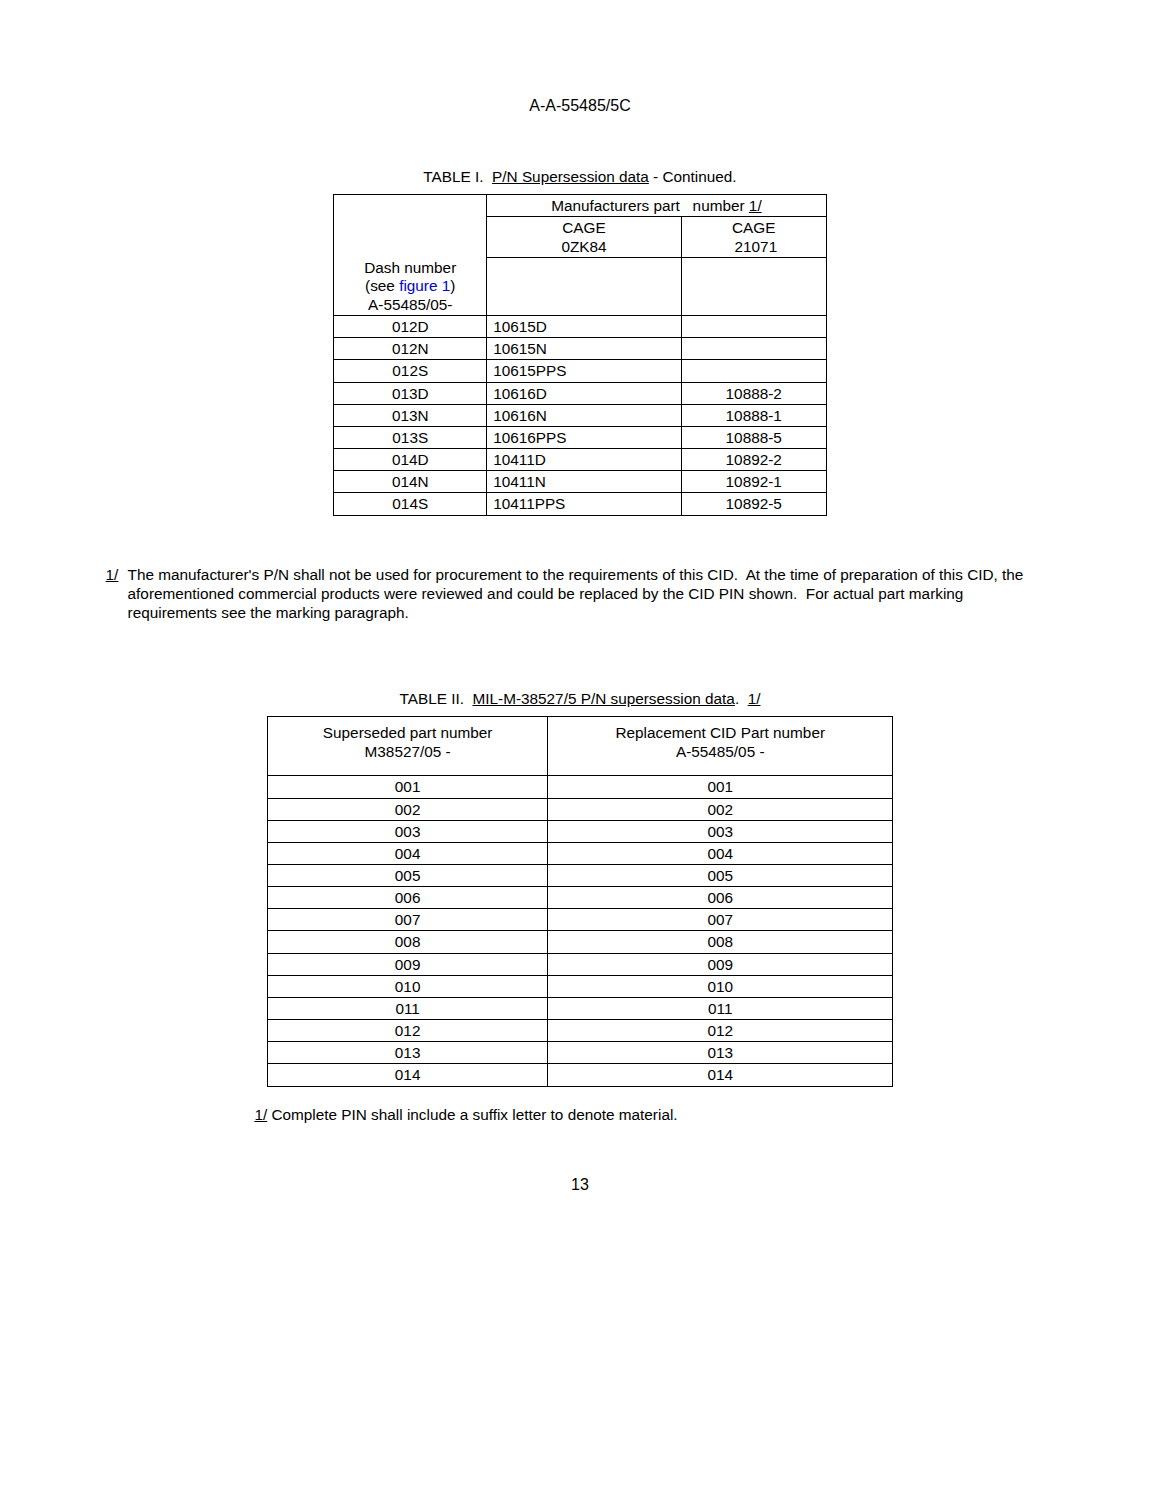A-A-55485/5C
TABLE I. P/N Supersession data - Continued.
| | Manufacturers part number 1/ |
| CAGE 0ZK84 | CAGE 21071 |
| Dash number (see figure 1 ) A-55485/05- | | |
| 012D | 10615D | |
| 012N | 10615N | |
| 012S | 10615PPS | |
| 013D | 10616D | 10888-2 |
| 013N | 10616N | 10888-1 |
| 013S | 10616PPS | 10888-5 |
| 014D | 10411D | 10892-2 |
| 014N | 10411N | 10892-1 |
| 014S | 10411PPS | 10892-5 |
1/
The manufacturer's P/N shall not be used for procurement to the requirements of this CID. At the time of preparation of this CID, the aforementioned commercial products were reviewed and could be replaced by the CID PIN shown. For actual part marking requirements see the marking paragraph.
TABLE II. MIL-M-38527/5 P/N supersession data. 1/
| Superseded part number M38527/05 - | Replacement CID Part number A-55485/05 - |
| --- | --- |
| 001 | 001 |
| 002 | 002 |
| 003 | 003 |
| 004 | 004 |
| 005 | 005 |
| 006 | 006 |
| 007 | 007 |
| 008 | 008 |
| 009 | 009 |
| 010 | 010 |
| 011 | 011 |
| 012 | 012 |
| 013 | 013 |
| 014 | 014 |
1/ Complete PIN shall include a suffix letter to denote material.
13